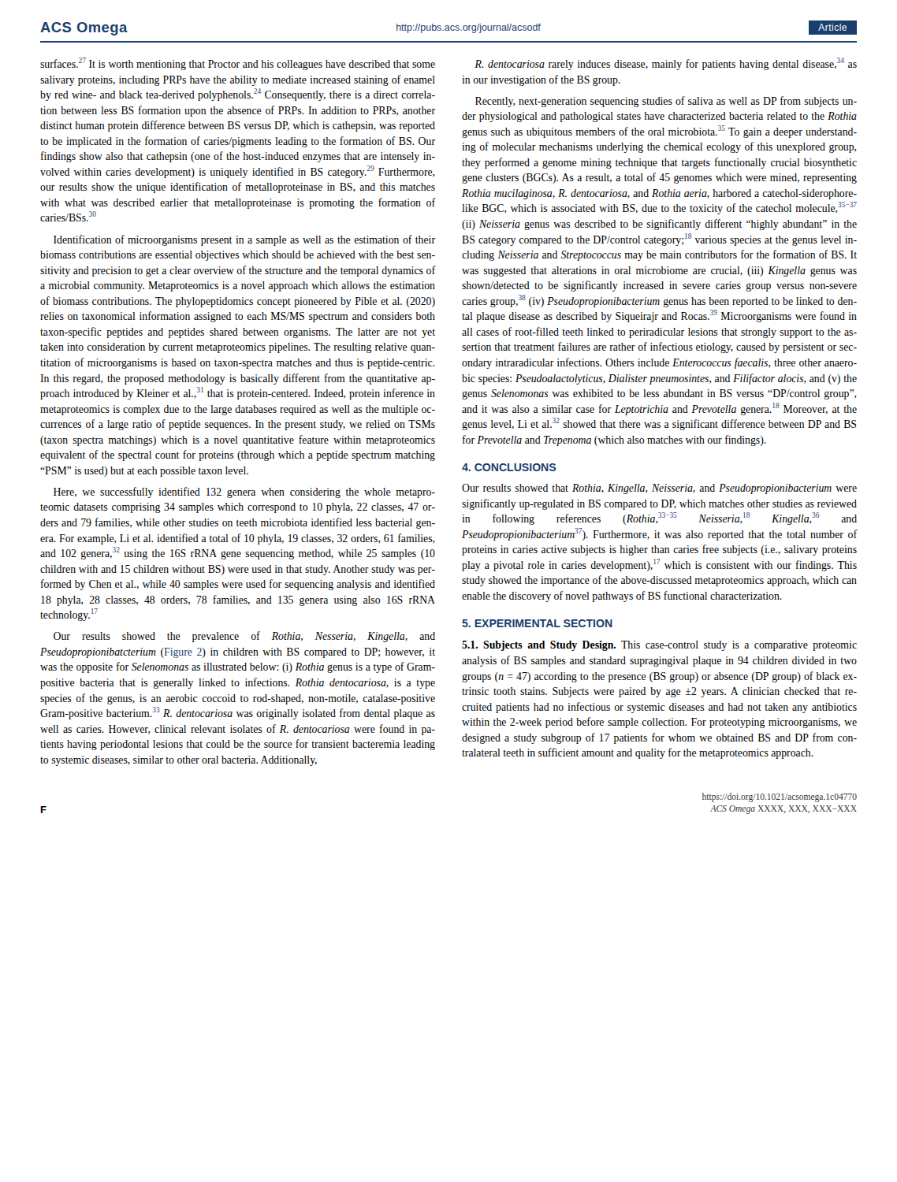ACS Omega
http://pubs.acs.org/journal/acsodf
Article
surfaces.27 It is worth mentioning that Proctor and his colleagues have described that some salivary proteins, including PRPs have the ability to mediate increased staining of enamel by red wine- and black tea-derived polyphenols.24 Consequently, there is a direct correlation between less BS formation upon the absence of PRPs. In addition to PRPs, another distinct human protein difference between BS versus DP, which is cathepsin, was reported to be implicated in the formation of caries/pigments leading to the formation of BS. Our findings show also that cathepsin (one of the host-induced enzymes that are intensely involved within caries development) is uniquely identified in BS category.29 Furthermore, our results show the unique identification of metalloproteinase in BS, and this matches with what was described earlier that metalloproteinase is promoting the formation of caries/BSs.30
Identification of microorganisms present in a sample as well as the estimation of their biomass contributions are essential objectives which should be achieved with the best sensitivity and precision to get a clear overview of the structure and the temporal dynamics of a microbial community. Metaproteomics is a novel approach which allows the estimation of biomass contributions. The phylopeptidomics concept pioneered by Pible et al. (2020) relies on taxonomical information assigned to each MS/MS spectrum and considers both taxon-specific peptides and peptides shared between organisms. The latter are not yet taken into consideration by current metaproteomics pipelines. The resulting relative quantitation of microorganisms is based on taxon-spectra matches and thus is peptide-centric. In this regard, the proposed methodology is basically different from the quantitative approach introduced by Kleiner et al.,31 that is protein-centered. Indeed, protein inference in metaproteomics is complex due to the large databases required as well as the multiple occurrences of a large ratio of peptide sequences. In the present study, we relied on TSMs (taxon spectra matchings) which is a novel quantitative feature within metaproteomics equivalent of the spectral count for proteins (through which a peptide spectrum matching “PSM” is used) but at each possible taxon level.
Here, we successfully identified 132 genera when considering the whole metaproteomic datasets comprising 34 samples which correspond to 10 phyla, 22 classes, 47 orders and 79 families, while other studies on teeth microbiota identified less bacterial genera. For example, Li et al. identified a total of 10 phyla, 19 classes, 32 orders, 61 families, and 102 genera,32 using the 16S rRNA gene sequencing method, while 25 samples (10 children with and 15 children without BS) were used in that study. Another study was performed by Chen et al., while 40 samples were used for sequencing analysis and identified 18 phyla, 28 classes, 48 orders, 78 families, and 135 genera using also 16S rRNA technology.17
Our results showed the prevalence of Rothia, Nesseria, Kingella, and Pseudopropionibatcterium (Figure 2) in children with BS compared to DP; however, it was the opposite for Selenomonas as illustrated below: (i) Rothia genus is a type of Gram-positive bacteria that is generally linked to infections. Rothia dentocariosa, is a type species of the genus, is an aerobic coccoid to rod-shaped, non-motile, catalase-positive Gram-positive bacterium.33 R. dentocariosa was originally isolated from dental plaque as well as caries. However, clinical relevant isolates of R. dentocariosa were found in patients having periodontal lesions that could be the source for transient bacteremia leading to systemic diseases, similar to other oral bacteria. Additionally,
R. dentocariosa rarely induces disease, mainly for patients having dental disease,34 as in our investigation of the BS group.
Recently, next-generation sequencing studies of saliva as well as DP from subjects under physiological and pathological states have characterized bacteria related to the Rothia genus such as ubiquitous members of the oral microbiota.35 To gain a deeper understanding of molecular mechanisms underlying the chemical ecology of this unexplored group, they performed a genome mining technique that targets functionally crucial biosynthetic gene clusters (BGCs). As a result, a total of 45 genomes which were mined, representing Rothia mucilaginosa, R. dentocariosa, and Rothia aeria, harbored a catechol-siderophore-like BGC, which is associated with BS, due to the toxicity of the catechol molecule,35−37 (ii) Neisseria genus was described to be significantly different “highly abundant” in the BS category compared to the DP/control category;18 various species at the genus level including Neisseria and Streptococcus may be main contributors for the formation of BS. It was suggested that alterations in oral microbiome are crucial, (iii) Kingella genus was shown/detected to be significantly increased in severe caries group versus non-severe caries group,38 (iv) Pseudopropionibacterium genus has been reported to be linked to dental plaque disease as described by Siqueirajr and Rocas.39 Microorganisms were found in all cases of root-filled teeth linked to periradicular lesions that strongly support to the assertion that treatment failures are rather of infectious etiology, caused by persistent or secondary intraradicular infections. Others include Enterococcus faecalis, three other anaerobic species: Pseudoalactolyticus, Dialister pneumosintes, and Filifactor alocis, and (v) the genus Selenomonas was exhibited to be less abundant in BS versus “DP/control group”, and it was also a similar case for Leptotrichia and Prevotella genera.18 Moreover, at the genus level, Li et al.32 showed that there was a significant difference between DP and BS for Prevotella and Trepenoma (which also matches with our findings).
4. CONCLUSIONS
Our results showed that Rothia, Kingella, Neisseria, and Pseudopropionibacterium were significantly up-regulated in BS compared to DP, which matches other studies as reviewed in following references (Rothia,33−35 Neisseria,18 Kingella,36 and Pseudopropionibacterium37). Furthermore, it was also reported that the total number of proteins in caries active subjects is higher than caries free subjects (i.e., salivary proteins play a pivotal role in caries development),17 which is consistent with our findings. This study showed the importance of the above-discussed metaproteomics approach, which can enable the discovery of novel pathways of BS functional characterization.
5. EXPERIMENTAL SECTION
5.1. Subjects and Study Design.
This case-control study is a comparative proteomic analysis of BS samples and standard supragingival plaque in 94 children divided in two groups (n = 47) according to the presence (BS group) or absence (DP group) of black extrinsic tooth stains. Subjects were paired by age ±2 years. A clinician checked that recruited patients had no infectious or systemic diseases and had not taken any antibiotics within the 2-week period before sample collection. For proteotyping microorganisms, we designed a study subgroup of 17 patients for whom we obtained BS and DP from contralateral teeth in sufficient amount and quality for the metaproteomics approach.
F
https://doi.org/10.1021/acsomega.1c04770 ACS Omega XXXX, XXX, XXX−XXX